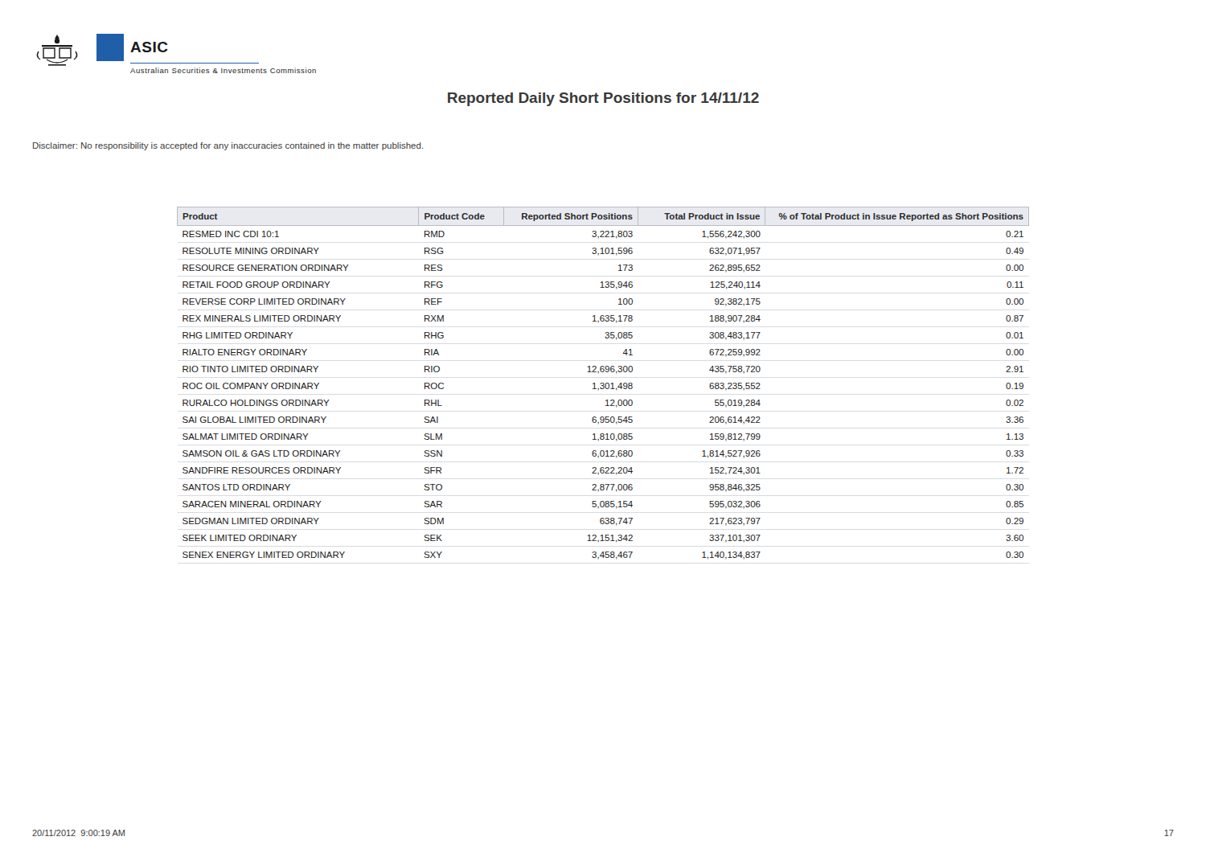ASIC
Australian Securities & Investments Commission
Reported Daily Short Positions for 14/11/12
Disclaimer: No responsibility is accepted for any inaccuracies contained in the matter published.
| Product | Product Code | Reported Short Positions | Total Product in Issue | % of Total Product in Issue Reported as Short Positions |
| --- | --- | --- | --- | --- |
| RESMED INC CDI 10:1 | RMD | 3,221,803 | 1,556,242,300 | 0.21 |
| RESOLUTE MINING ORDINARY | RSG | 3,101,596 | 632,071,957 | 0.49 |
| RESOURCE GENERATION ORDINARY | RES | 173 | 262,895,652 | 0.00 |
| RETAIL FOOD GROUP ORDINARY | RFG | 135,946 | 125,240,114 | 0.11 |
| REVERSE CORP LIMITED ORDINARY | REF | 100 | 92,382,175 | 0.00 |
| REX MINERALS LIMITED ORDINARY | RXM | 1,635,178 | 188,907,284 | 0.87 |
| RHG LIMITED ORDINARY | RHG | 35,085 | 308,483,177 | 0.01 |
| RIALTO ENERGY ORDINARY | RIA | 41 | 672,259,992 | 0.00 |
| RIO TINTO LIMITED ORDINARY | RIO | 12,696,300 | 435,758,720 | 2.91 |
| ROC OIL COMPANY ORDINARY | ROC | 1,301,498 | 683,235,552 | 0.19 |
| RURALCO HOLDINGS ORDINARY | RHL | 12,000 | 55,019,284 | 0.02 |
| SAI GLOBAL LIMITED ORDINARY | SAI | 6,950,545 | 206,614,422 | 3.36 |
| SALMAT LIMITED ORDINARY | SLM | 1,810,085 | 159,812,799 | 1.13 |
| SAMSON OIL & GAS LTD ORDINARY | SSN | 6,012,680 | 1,814,527,926 | 0.33 |
| SANDFIRE RESOURCES ORDINARY | SFR | 2,622,204 | 152,724,301 | 1.72 |
| SANTOS LTD ORDINARY | STO | 2,877,006 | 958,846,325 | 0.30 |
| SARACEN MINERAL ORDINARY | SAR | 5,085,154 | 595,032,306 | 0.85 |
| SEDGMAN LIMITED ORDINARY | SDM | 638,747 | 217,623,797 | 0.29 |
| SEEK LIMITED ORDINARY | SEK | 12,151,342 | 337,101,307 | 3.60 |
| SENEX ENERGY LIMITED ORDINARY | SXY | 3,458,467 | 1,140,134,837 | 0.30 |
20/11/2012 9:00:19 AM 17